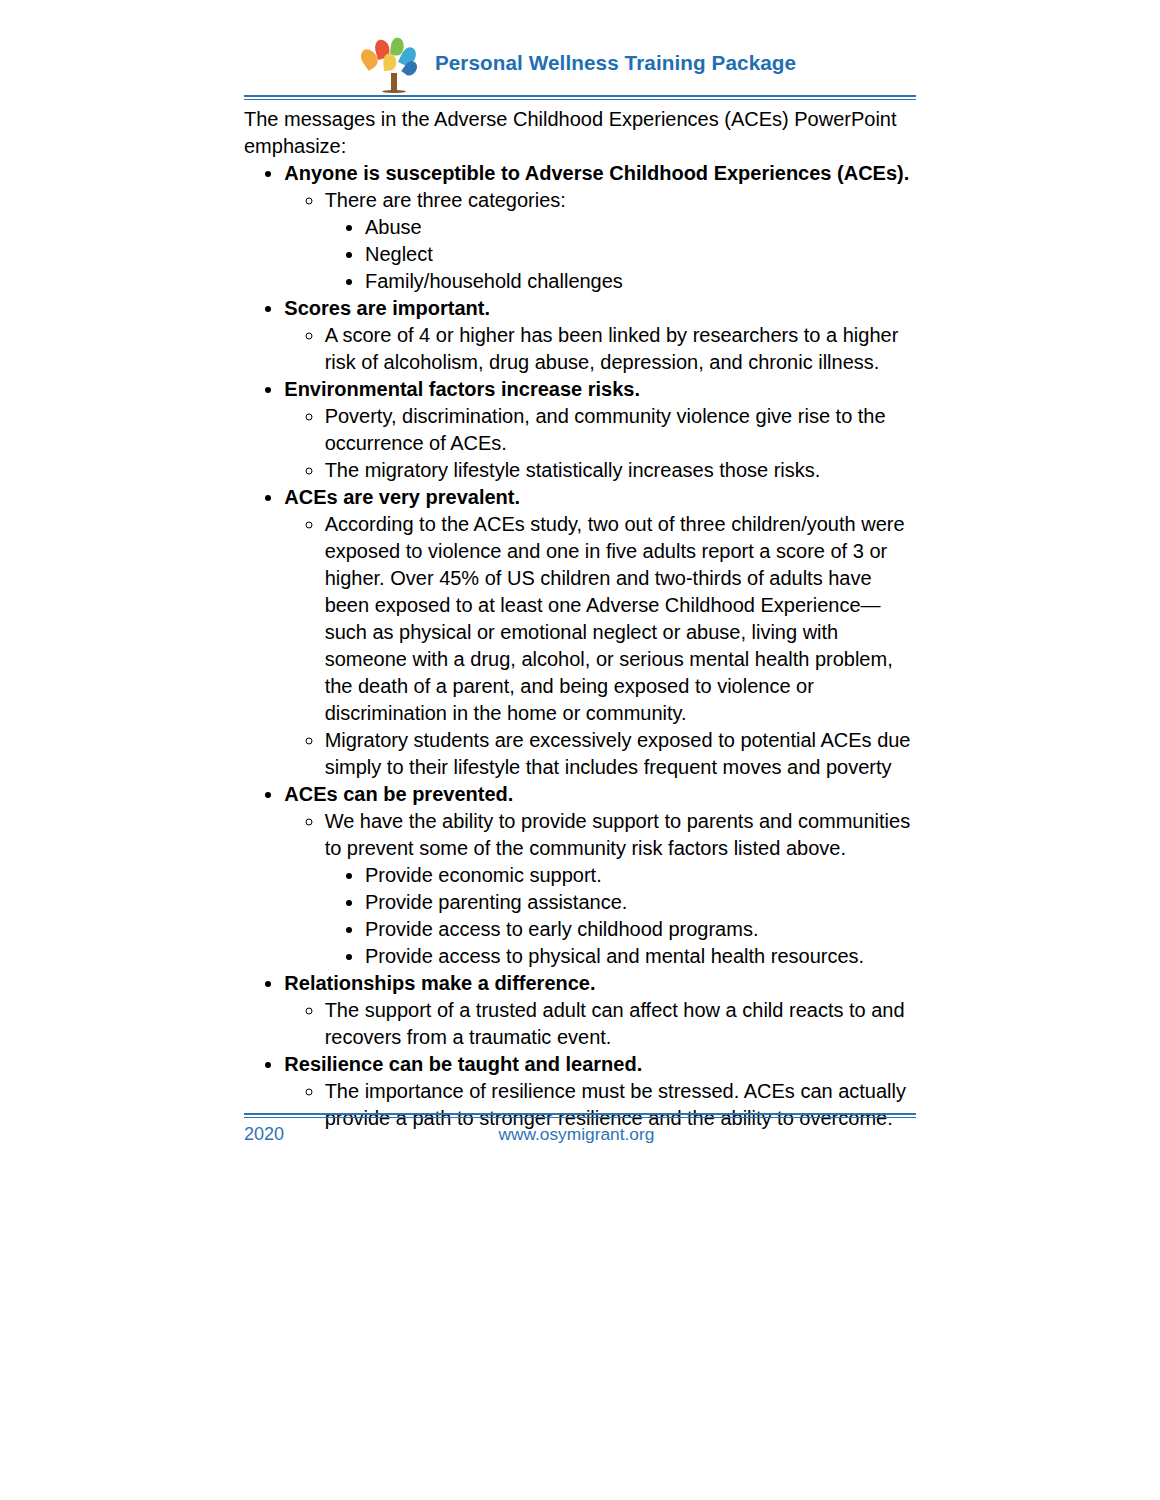Personal Wellness Training Package
The messages in the Adverse Childhood Experiences (ACEs) PowerPoint emphasize:
Anyone is susceptible to Adverse Childhood Experiences (ACEs).
There are three categories:
Abuse
Neglect
Family/household challenges
Scores are important.
A score of 4 or higher has been linked by researchers to a higher risk of alcoholism, drug abuse, depression, and chronic illness.
Environmental factors increase risks.
Poverty, discrimination, and community violence give rise to the occurrence of ACEs.
The migratory lifestyle statistically increases those risks.
ACEs are very prevalent.
According to the ACEs study, two out of three children/youth were exposed to violence and one in five adults report a score of 3 or higher. Over 45% of US children and two-thirds of adults have been exposed to at least one Adverse Childhood Experience—such as physical or emotional neglect or abuse, living with someone with a drug, alcohol, or serious mental health problem, the death of a parent, and being exposed to violence or discrimination in the home or community.
Migratory students are excessively exposed to potential ACEs due simply to their lifestyle that includes frequent moves and poverty
ACEs can be prevented.
We have the ability to provide support to parents and communities to prevent some of the community risk factors listed above.
Provide economic support.
Provide parenting assistance.
Provide access to early childhood programs.
Provide access to physical and mental health resources.
Relationships make a difference.
The support of a trusted adult can affect how a child reacts to and recovers from a traumatic event.
Resilience can be taught and learned.
The importance of resilience must be stressed. ACEs can actually provide a path to stronger resilience and the ability to overcome.
2020
www.osymigrant.org